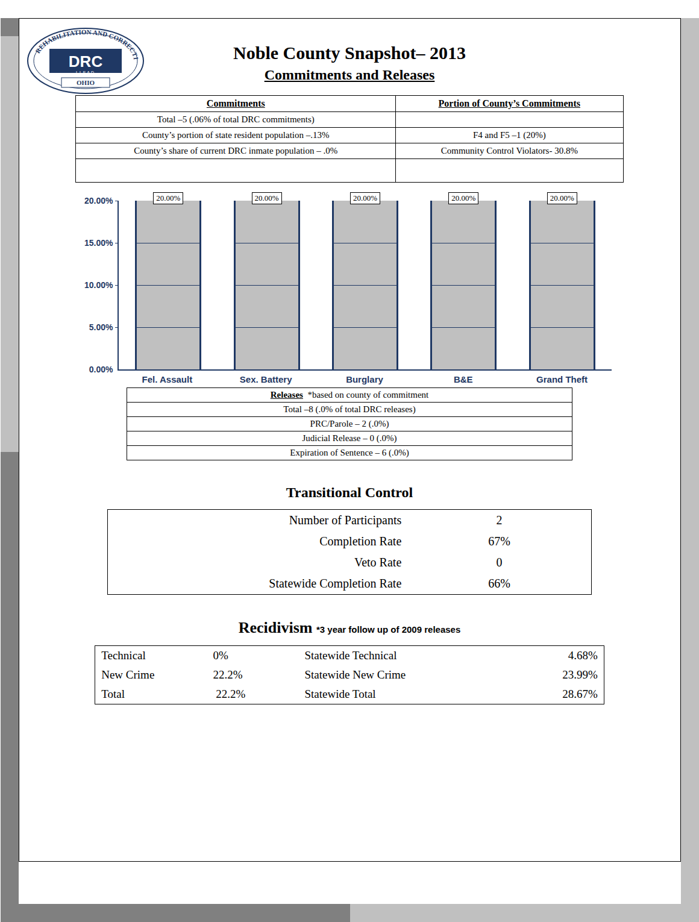REHABILITATION AND CORRECTION DRC L.L.E.A.D. OHIO
Noble County Snapshot– 2013
Commitments and Releases
| Commitments | Portion of County’s Commitments |
| --- | --- |
| Total –5 (.06% of total DRC commitments) | |
| County’s portion of state resident population –.13% | F4 and F5 –1 (20%) |
| County’s share of current DRC inmate population – .0% | Community Control Violators- 30.8% |
20.00% 15.00% 10.00% 5.00% 0.00%
20.00%
20.00%
20.00%
20.00%
20.00%
Fel. Assault
Sex. Battery
Burglary
B&E
Grand Theft
| Releases *based on county of commitment |
| Total –8 (.0% of total DRC releases) |
| PRC/Parole – 2 (.0%) |
| Judicial Release – 0 (.0%) |
| Expiration of Sentence – 6 (.0%) |
Transitional Control
| Number of Participants | 2 |
| Completion Rate | 67% |
| Veto Rate | 0 |
| Statewide Completion Rate | 66% |
Recidivism *3 year follow up of 2009 releases
| Technical | 0% | Statewide Technical | 4.68% |
| New Crime | 22.2% | Statewide New Crime | 23.99% |
| Total | 22.2% | Statewide Total | 28.67% |